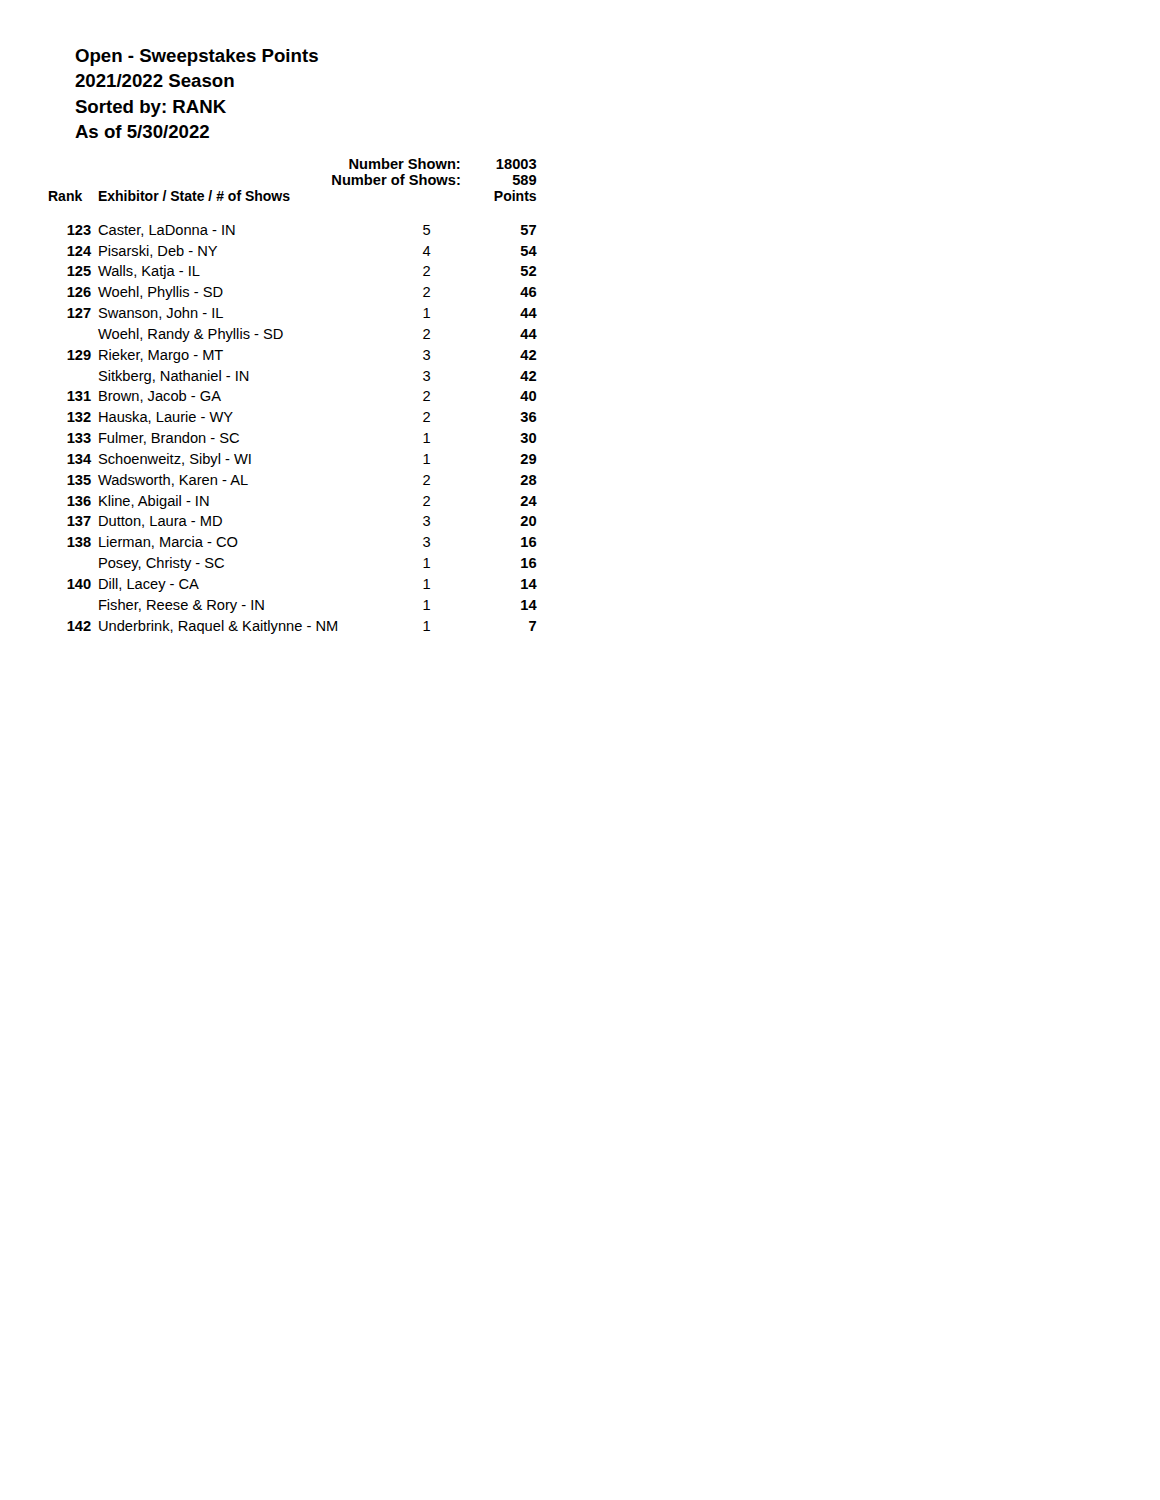Open - Sweepstakes Points 2021/2022 Season Sorted by: RANK As of 5/30/2022
| Number Shown: | 18003 | |
| Number of Shows: | 589 | |
| Rank | Exhibitor / State / # of Shows | Points | |
| 123 | Caster, LaDonna - IN | 5 | 57 | |
| 124 | Pisarski, Deb - NY | 4 | 54 | |
| 125 | Walls, Katja - IL | 2 | 52 | |
| 126 | Woehl, Phyllis - SD | 2 | 46 | |
| 127 | Swanson, John - IL | 1 | 44 | |
| | Woehl, Randy & Phyllis - SD | 2 | 44 | |
| 129 | Rieker, Margo - MT | 3 | 42 | |
| | Sitkberg, Nathaniel - IN | 3 | 42 | |
| 131 | Brown, Jacob - GA | 2 | 40 | |
| 132 | Hauska, Laurie - WY | 2 | 36 | |
| 133 | Fulmer, Brandon - SC | 1 | 30 | |
| 134 | Schoenweitz, Sibyl - WI | 1 | 29 | |
| 135 | Wadsworth, Karen - AL | 2 | 28 | |
| 136 | Kline, Abigail - IN | 2 | 24 | |
| 137 | Dutton, Laura - MD | 3 | 20 | |
| 138 | Lierman, Marcia - CO | 3 | 16 | |
| | Posey, Christy - SC | 1 | 16 | |
| 140 | Dill, Lacey - CA | 1 | 14 | |
| | Fisher, Reese & Rory - IN | 1 | 14 | |
| 142 | Underbrink, Raquel & Kaitlynne - NM | 1 | 7 | |